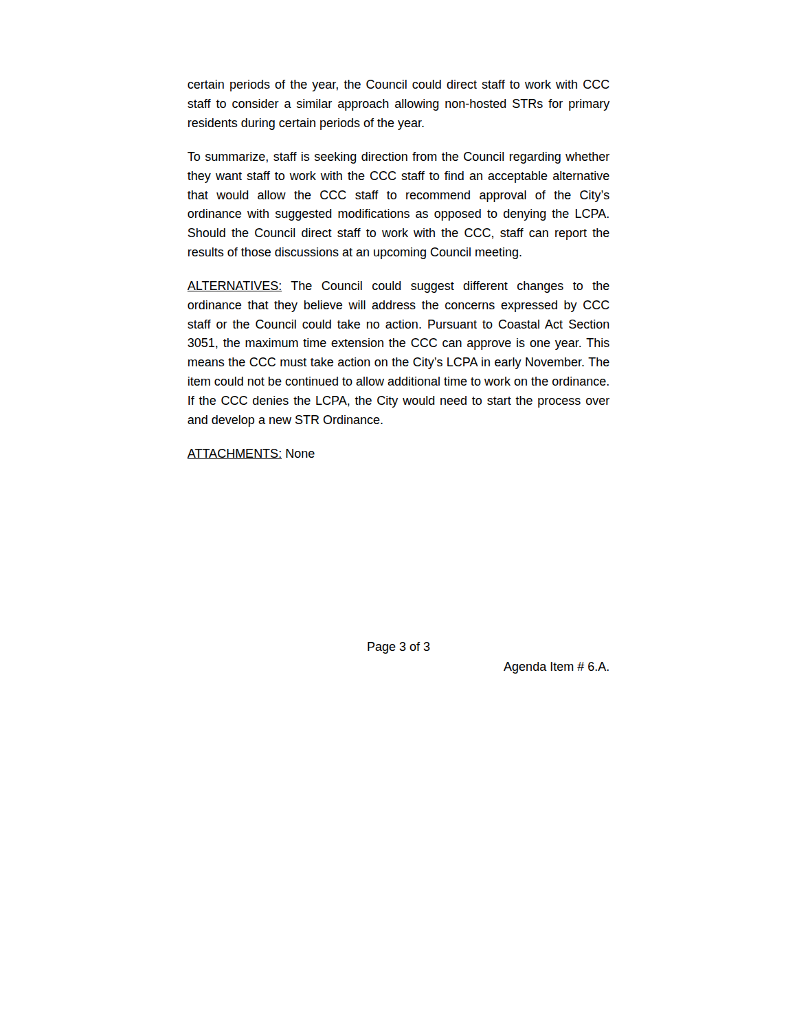certain periods of the year, the Council could direct staff to work with CCC staff to consider a similar approach allowing non-hosted STRs for primary residents during certain periods of the year.
To summarize, staff is seeking direction from the Council regarding whether they want staff to work with the CCC staff to find an acceptable alternative that would allow the CCC staff to recommend approval of the City’s ordinance with suggested modifications as opposed to denying the LCPA. Should the Council direct staff to work with the CCC, staff can report the results of those discussions at an upcoming Council meeting.
ALTERNATIVES: The Council could suggest different changes to the ordinance that they believe will address the concerns expressed by CCC staff or the Council could take no action. Pursuant to Coastal Act Section 3051, the maximum time extension the CCC can approve is one year. This means the CCC must take action on the City’s LCPA in early November. The item could not be continued to allow additional time to work on the ordinance. If the CCC denies the LCPA, the City would need to start the process over and develop a new STR Ordinance.
ATTACHMENTS: None
Page 3 of 3
Agenda Item # 6.A.